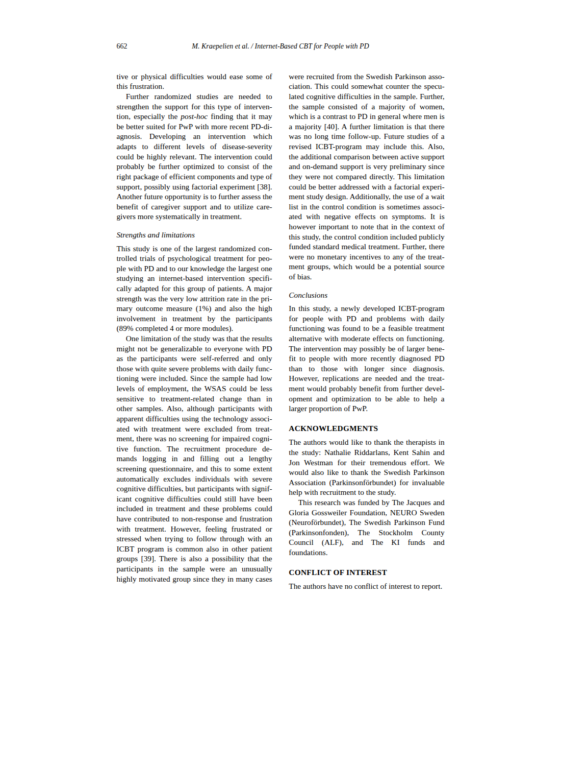662
M. Kraepelien et al. / Internet-Based CBT for People with PD
tive or physical difficulties would ease some of this frustration.
Further randomized studies are needed to strengthen the support for this type of intervention, especially the post-hoc finding that it may be better suited for PwP with more recent PD-diagnosis. Developing an intervention which adapts to different levels of disease-severity could be highly relevant. The intervention could probably be further optimized to consist of the right package of efficient components and type of support, possibly using factorial experiment [38]. Another future opportunity is to further assess the benefit of caregiver support and to utilize caregivers more systematically in treatment.
Strengths and limitations
This study is one of the largest randomized controlled trials of psychological treatment for people with PD and to our knowledge the largest one studying an internet-based intervention specifically adapted for this group of patients. A major strength was the very low attrition rate in the primary outcome measure (1%) and also the high involvement in treatment by the participants (89% completed 4 or more modules).
One limitation of the study was that the results might not be generalizable to everyone with PD as the participants were self-referred and only those with quite severe problems with daily functioning were included. Since the sample had low levels of employment, the WSAS could be less sensitive to treatment-related change than in other samples. Also, although participants with apparent difficulties using the technology associated with treatment were excluded from treatment, there was no screening for impaired cognitive function. The recruitment procedure demands logging in and filling out a lengthy screening questionnaire, and this to some extent automatically excludes individuals with severe cognitive difficulties, but participants with significant cognitive difficulties could still have been included in treatment and these problems could have contributed to non-response and frustration with treatment. However, feeling frustrated or stressed when trying to follow through with an ICBT program is common also in other patient groups [39]. There is also a possibility that the participants in the sample were an unusually highly motivated group since they in many cases were recruited from the Swedish Parkinson association. This could somewhat counter the speculated cognitive difficulties in the sample. Further, the sample consisted of a majority of women, which is a contrast to PD in general where men is a majority [40]. A further limitation is that there was no long time follow-up. Future studies of a revised ICBT-program may include this. Also, the additional comparison between active support and on-demand support is very preliminary since they were not compared directly. This limitation could be better addressed with a factorial experiment study design. Additionally, the use of a wait list in the control condition is sometimes associated with negative effects on symptoms. It is however important to note that in the context of this study, the control condition included publicly funded standard medical treatment. Further, there were no monetary incentives to any of the treatment groups, which would be a potential source of bias.
Conclusions
In this study, a newly developed ICBT-program for people with PD and problems with daily functioning was found to be a feasible treatment alternative with moderate effects on functioning. The intervention may possibly be of larger benefit to people with more recently diagnosed PD than to those with longer since diagnosis. However, replications are needed and the treatment would probably benefit from further development and optimization to be able to help a larger proportion of PwP.
ACKNOWLEDGMENTS
The authors would like to thank the therapists in the study: Nathalie Riddarlans, Kent Sahin and Jon Westman for their tremendous effort. We would also like to thank the Swedish Parkinson Association (Parkinsonförbundet) for invaluable help with recruitment to the study.
This research was funded by The Jacques and Gloria Gossweiler Foundation, NEURO Sweden (Neuroförbundet), The Swedish Parkinson Fund (Parkinsonfonden), The Stockholm County Council (ALF), and The KI funds and foundations.
CONFLICT OF INTEREST
The authors have no conflict of interest to report.